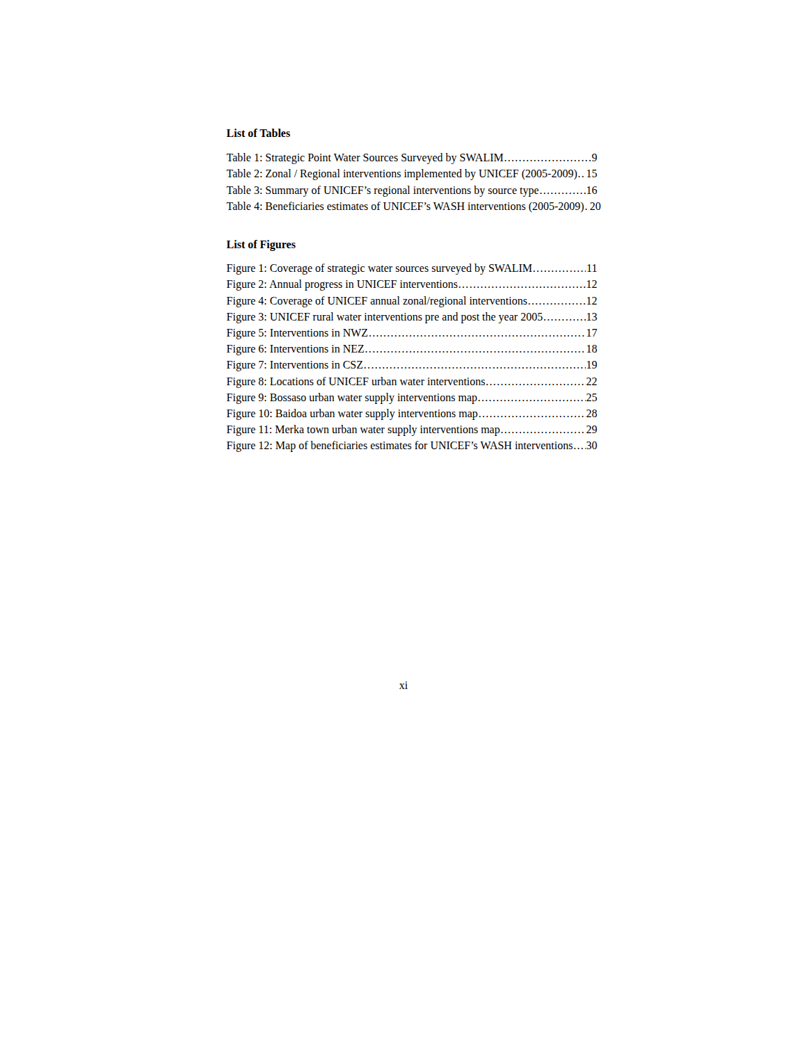List of Tables
Table 1: Strategic Point Water Sources Surveyed by SWALIM ........................................................................................................ 9
Table 2: Zonal / Regional interventions implemented by UNICEF (2005-2009) ........................................................................................................ 15
Table 3: Summary of UNICEF’s regional interventions by source type ........................................................................................................ 16
Table 4: Beneficiaries estimates of UNICEF’s WASH interventions (2005-2009) ........................................................................................................ 20
List of Figures
Figure 1: Coverage of strategic water sources surveyed by SWALIM ........................................................................................................ 11
Figure 2: Annual progress in UNICEF interventions ........................................................................................................ 12
Figure 4: Coverage of UNICEF annual zonal/regional interventions ........................................................................................................ 12
Figure 3: UNICEF rural water interventions pre and post the year 2005 ........................................................................................................ 13
Figure 5: Interventions in NWZ ........................................................................................................ 17
Figure 6: Interventions in NEZ ........................................................................................................ 18
Figure 7: Interventions in CSZ ........................................................................................................ 19
Figure 8: Locations of UNICEF urban water interventions ........................................................................................................ 22
Figure 9: Bossaso urban water supply interventions map ........................................................................................................ 25
Figure 10: Baidoa urban water supply interventions map ........................................................................................................ 28
Figure 11: Merka town urban water supply interventions map ........................................................................................................ 29
Figure 12: Map of beneficiaries estimates for UNICEF’s WASH interventions ........................................................................................................ 30
xi